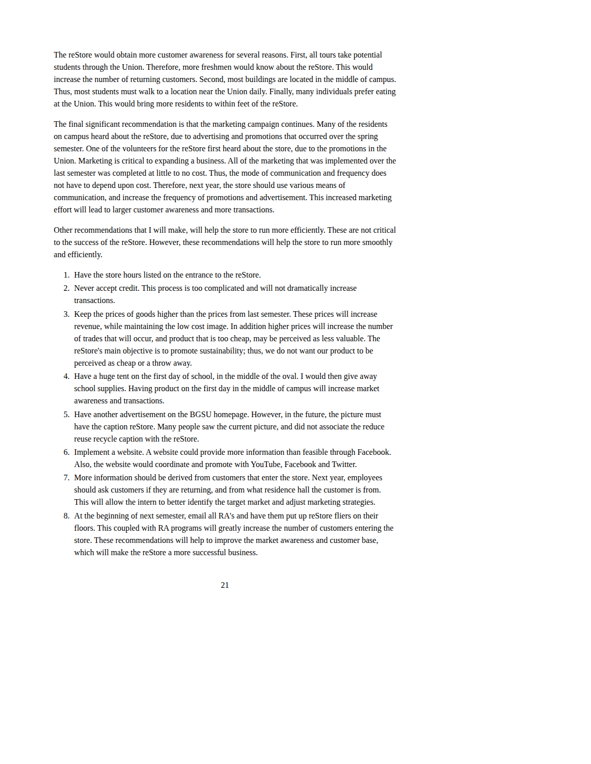The reStore would obtain more customer awareness for several reasons. First, all tours take potential students through the Union. Therefore, more freshmen would know about the reStore. This would increase the number of returning customers. Second, most buildings are located in the middle of campus. Thus, most students must walk to a location near the Union daily. Finally, many individuals prefer eating at the Union. This would bring more residents to within feet of the reStore.
The final significant recommendation is that the marketing campaign continues. Many of the residents on campus heard about the reStore, due to advertising and promotions that occurred over the spring semester. One of the volunteers for the reStore first heard about the store, due to the promotions in the Union. Marketing is critical to expanding a business. All of the marketing that was implemented over the last semester was completed at little to no cost. Thus, the mode of communication and frequency does not have to depend upon cost. Therefore, next year, the store should use various means of communication, and increase the frequency of promotions and advertisement. This increased marketing effort will lead to larger customer awareness and more transactions.
Other recommendations that I will make, will help the store to run more efficiently. These are not critical to the success of the reStore. However, these recommendations will help the store to run more smoothly and efficiently.
Have the store hours listed on the entrance to the reStore.
Never accept credit. This process is too complicated and will not dramatically increase transactions.
Keep the prices of goods higher than the prices from last semester. These prices will increase revenue, while maintaining the low cost image. In addition higher prices will increase the number of trades that will occur, and product that is too cheap, may be perceived as less valuable. The reStore's main objective is to promote sustainability; thus, we do not want our product to be perceived as cheap or a throw away.
Have a huge tent on the first day of school, in the middle of the oval. I would then give away school supplies. Having product on the first day in the middle of campus will increase market awareness and transactions.
Have another advertisement on the BGSU homepage. However, in the future, the picture must have the caption reStore. Many people saw the current picture, and did not associate the reduce reuse recycle caption with the reStore.
Implement a website. A website could provide more information than feasible through Facebook. Also, the website would coordinate and promote with YouTube, Facebook and Twitter.
More information should be derived from customers that enter the store. Next year, employees should ask customers if they are returning, and from what residence hall the customer is from. This will allow the intern to better identify the target market and adjust marketing strategies.
At the beginning of next semester, email all RA's and have them put up reStore fliers on their floors. This coupled with RA programs will greatly increase the number of customers entering the store. These recommendations will help to improve the market awareness and customer base, which will make the reStore a more successful business.
21